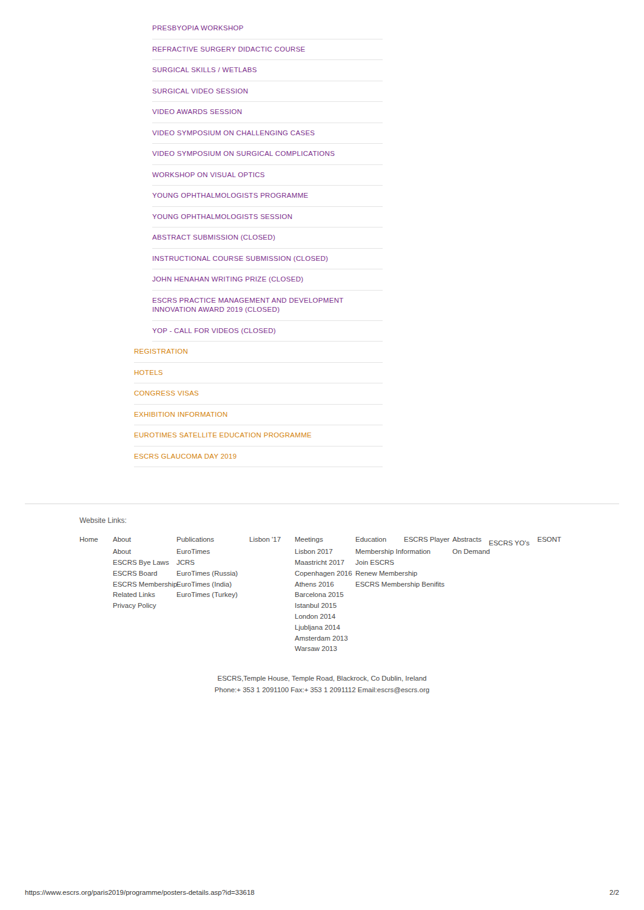PRESBYOPIA WORKSHOP
REFRACTIVE SURGERY DIDACTIC COURSE
SURGICAL SKILLS / WETLABS
SURGICAL VIDEO SESSION
VIDEO AWARDS SESSION
VIDEO SYMPOSIUM ON CHALLENGING CASES
VIDEO SYMPOSIUM ON SURGICAL COMPLICATIONS
WORKSHOP ON VISUAL OPTICS
YOUNG OPHTHALMOLOGISTS PROGRAMME
YOUNG OPHTHALMOLOGISTS SESSION
ABSTRACT SUBMISSION (CLOSED)
INSTRUCTIONAL COURSE SUBMISSION (CLOSED)
JOHN HENAHAN WRITING PRIZE (CLOSED)
ESCRS PRACTICE MANAGEMENT AND DEVELOPMENT INNOVATION AWARD 2019 (CLOSED)
YOP - CALL FOR VIDEOS (CLOSED)
REGISTRATION
HOTELS
CONGRESS VISAS
EXHIBITION INFORMATION
EUROTIMES SATELLITE EDUCATION PROGRAMME
ESCRS GLAUCOMA DAY 2019
Website Links:
Home
About About ESCRS Bye Laws ESCRS Board ESCRS Membership Related Links Privacy Policy
Publications EuroTimes JCRS EuroTimes (Russia) EuroTimes (India) EuroTimes (Turkey)
Lisbon '17
Meetings Lisbon 2017 Maastricht 2017 Copenhagen 2016 Athens 2016 Barcelona 2015 Istanbul 2015 London 2014 Ljubljana 2014 Amsterdam 2013 Warsaw 2013
Education Membership Information Join ESCRS Renew Membership ESCRS Membership Benifits
ESCRS Player
Abstracts On Demand
ESCRS YO's
ESONT
ESCRS,Temple House, Temple Road, Blackrock, Co Dublin, Ireland
Phone:+ 353 1 2091100 Fax:+ 353 1 2091112 Email:escrs@escrs.org
https://www.escrs.org/paris2019/programme/posters-details.asp?id=33618 2/2